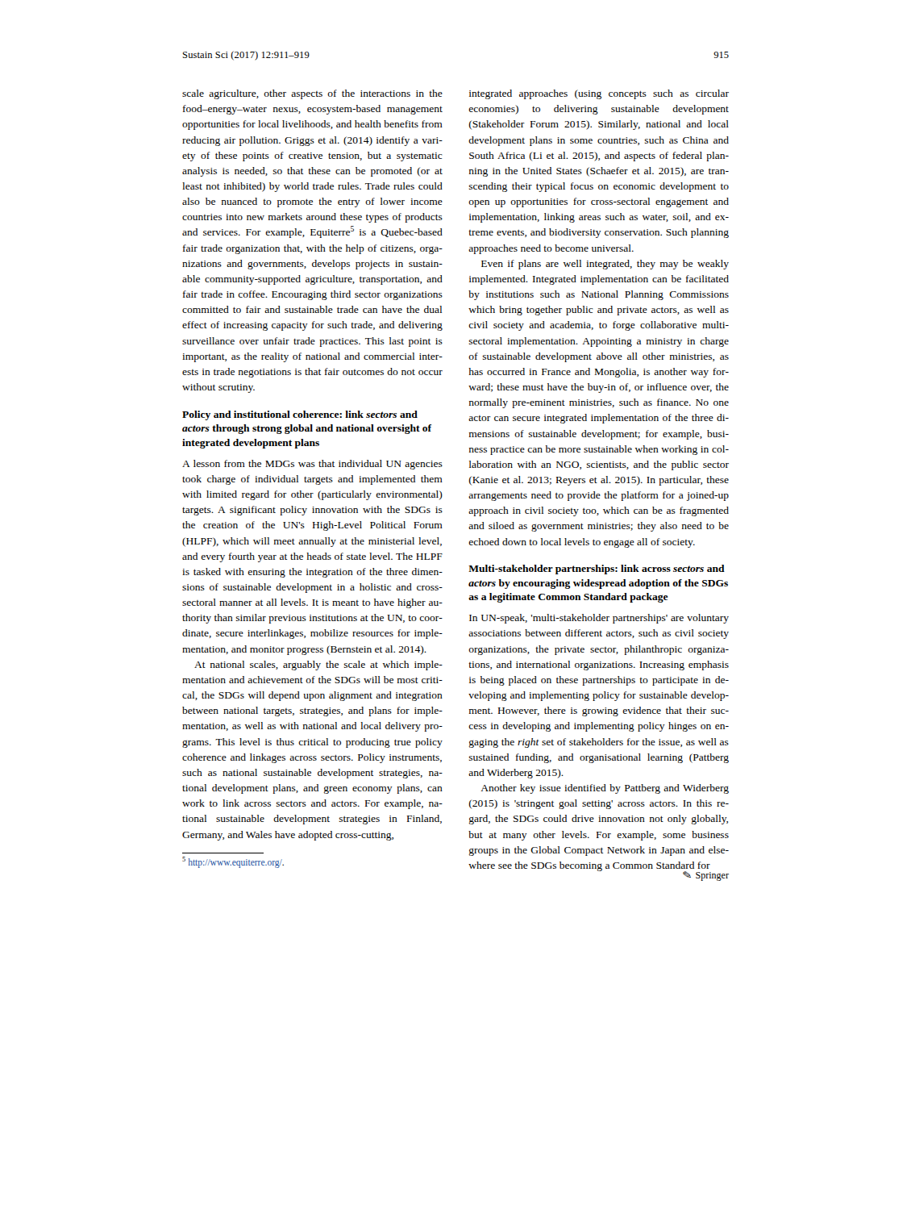Sustain Sci (2017) 12:911–919 915
scale agriculture, other aspects of the interactions in the food–energy–water nexus, ecosystem-based management opportunities for local livelihoods, and health benefits from reducing air pollution. Griggs et al. (2014) identify a variety of these points of creative tension, but a systematic analysis is needed, so that these can be promoted (or at least not inhibited) by world trade rules. Trade rules could also be nuanced to promote the entry of lower income countries into new markets around these types of products and services. For example, Equiterre5 is a Quebec-based fair trade organization that, with the help of citizens, organizations and governments, develops projects in sustainable community-supported agriculture, transportation, and fair trade in coffee. Encouraging third sector organizations committed to fair and sustainable trade can have the dual effect of increasing capacity for such trade, and delivering surveillance over unfair trade practices. This last point is important, as the reality of national and commercial interests in trade negotiations is that fair outcomes do not occur without scrutiny.
Policy and institutional coherence: link sectors and actors through strong global and national oversight of integrated development plans
A lesson from the MDGs was that individual UN agencies took charge of individual targets and implemented them with limited regard for other (particularly environmental) targets. A significant policy innovation with the SDGs is the creation of the UN's High-Level Political Forum (HLPF), which will meet annually at the ministerial level, and every fourth year at the heads of state level. The HLPF is tasked with ensuring the integration of the three dimensions of sustainable development in a holistic and cross-sectoral manner at all levels. It is meant to have higher authority than similar previous institutions at the UN, to coordinate, secure interlinkages, mobilize resources for implementation, and monitor progress (Bernstein et al. 2014).
At national scales, arguably the scale at which implementation and achievement of the SDGs will be most critical, the SDGs will depend upon alignment and integration between national targets, strategies, and plans for implementation, as well as with national and local delivery programs. This level is thus critical to producing true policy coherence and linkages across sectors. Policy instruments, such as national sustainable development strategies, national development plans, and green economy plans, can work to link across sectors and actors. For example, national sustainable development strategies in Finland, Germany, and Wales have adopted cross-cutting,
5 http://www.equiterre.org/.
integrated approaches (using concepts such as circular economies) to delivering sustainable development (Stakeholder Forum 2015). Similarly, national and local development plans in some countries, such as China and South Africa (Li et al. 2015), and aspects of federal planning in the United States (Schaefer et al. 2015), are transcending their typical focus on economic development to open up opportunities for cross-sectoral engagement and implementation, linking areas such as water, soil, and extreme events, and biodiversity conservation. Such planning approaches need to become universal.
Even if plans are well integrated, they may be weakly implemented. Integrated implementation can be facilitated by institutions such as National Planning Commissions which bring together public and private actors, as well as civil society and academia, to forge collaborative multi-sectoral implementation. Appointing a ministry in charge of sustainable development above all other ministries, as has occurred in France and Mongolia, is another way forward; these must have the buy-in of, or influence over, the normally pre-eminent ministries, such as finance. No one actor can secure integrated implementation of the three dimensions of sustainable development; for example, business practice can be more sustainable when working in collaboration with an NGO, scientists, and the public sector (Kanie et al. 2013; Reyers et al. 2015). In particular, these arrangements need to provide the platform for a joined-up approach in civil society too, which can be as fragmented and siloed as government ministries; they also need to be echoed down to local levels to engage all of society.
Multi-stakeholder partnerships: link across sectors and actors by encouraging widespread adoption of the SDGs as a legitimate Common Standard package
In UN-speak, 'multi-stakeholder partnerships' are voluntary associations between different actors, such as civil society organizations, the private sector, philanthropic organizations, and international organizations. Increasing emphasis is being placed on these partnerships to participate in developing and implementing policy for sustainable development. However, there is growing evidence that their success in developing and implementing policy hinges on engaging the right set of stakeholders for the issue, as well as sustained funding, and organisational learning (Pattberg and Widerberg 2015).
Another key issue identified by Pattberg and Widerberg (2015) is 'stringent goal setting' across actors. In this regard, the SDGs could drive innovation not only globally, but at many other levels. For example, some business groups in the Global Compact Network in Japan and elsewhere see the SDGs becoming a Common Standard for
✎ Springer